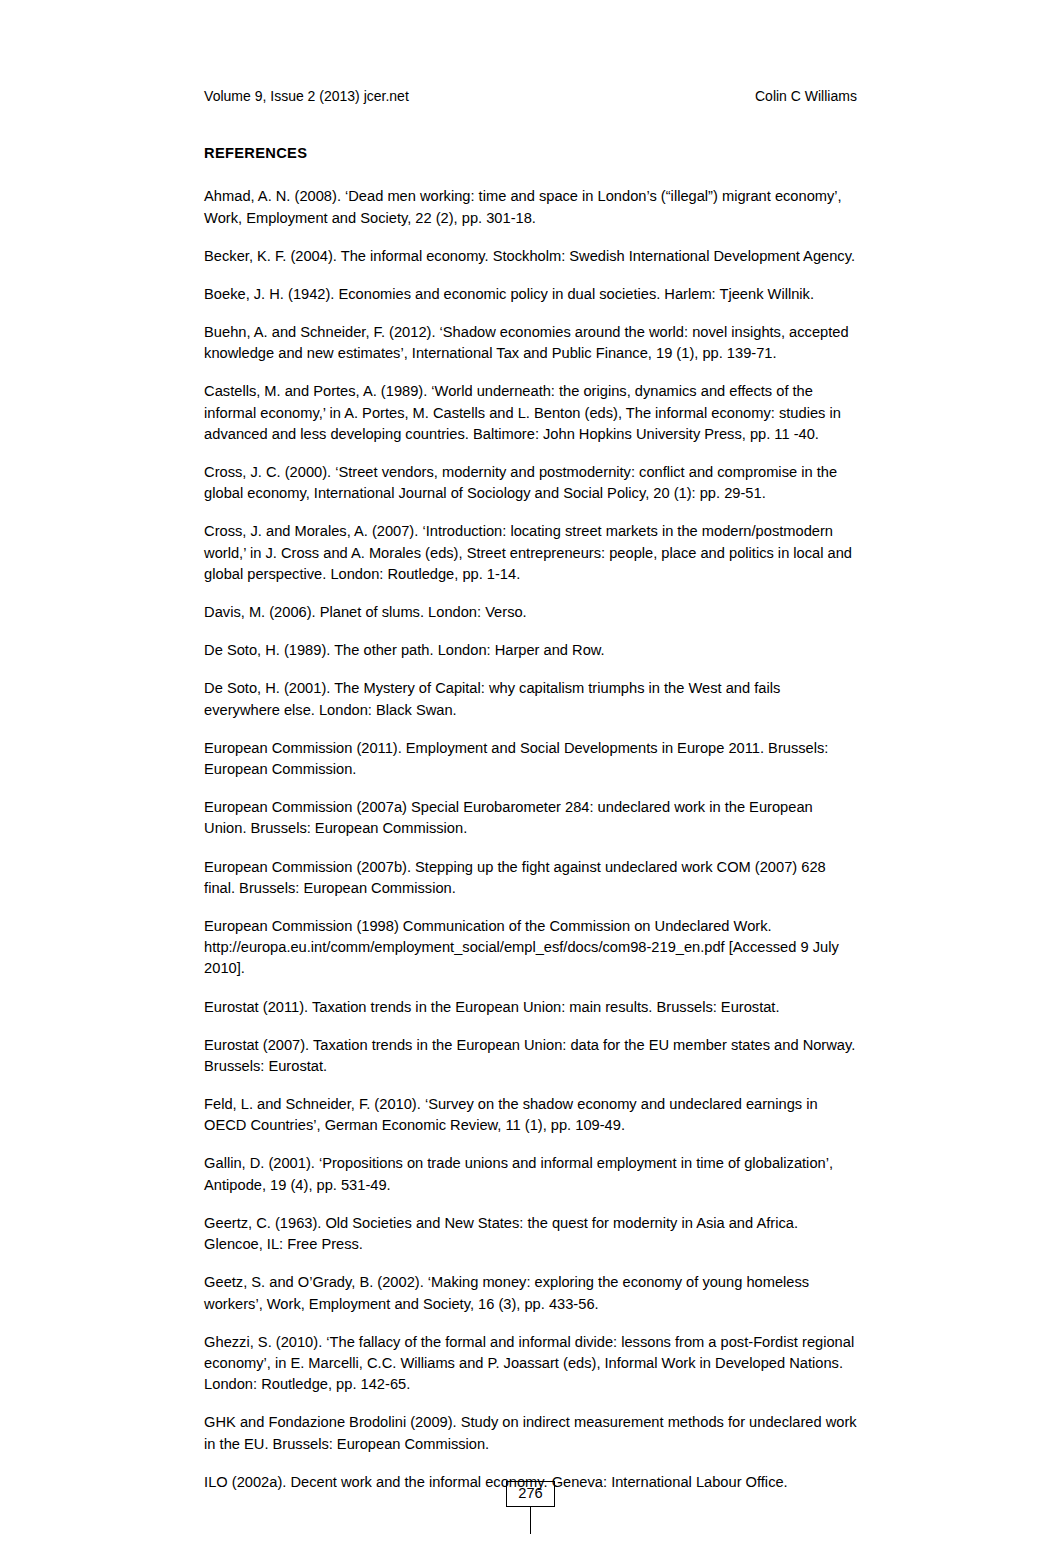Volume 9, Issue 2 (2013) jcer.net Colin C Williams
REFERENCES
Ahmad, A. N. (2008). ‘Dead men working: time and space in London’s (“illegal”) migrant economy’, Work, Employment and Society, 22 (2), pp. 301-18.
Becker, K. F. (2004). The informal economy. Stockholm: Swedish International Development Agency.
Boeke, J. H. (1942). Economies and economic policy in dual societies. Harlem: Tjeenk Willnik.
Buehn, A. and Schneider, F. (2012). ‘Shadow economies around the world: novel insights, accepted knowledge and new estimates’, International Tax and Public Finance, 19 (1), pp. 139-71.
Castells, M. and Portes, A. (1989). ‘World underneath: the origins, dynamics and effects of the informal economy,’ in A. Portes, M. Castells and L. Benton (eds), The informal economy: studies in advanced and less developing countries. Baltimore: John Hopkins University Press, pp. 11 -40.
Cross, J. C. (2000). ‘Street vendors, modernity and postmodernity: conflict and compromise in the global economy, International Journal of Sociology and Social Policy, 20 (1): pp. 29-51.
Cross, J. and Morales, A. (2007). ‘Introduction: locating street markets in the modern/postmodern world,’ in J. Cross and A. Morales (eds), Street entrepreneurs: people, place and politics in local and global perspective. London: Routledge, pp. 1-14.
Davis, M. (2006). Planet of slums. London: Verso.
De Soto, H. (1989). The other path. London: Harper and Row.
De Soto, H. (2001). The Mystery of Capital: why capitalism triumphs in the West and fails everywhere else. London: Black Swan.
European Commission (2011). Employment and Social Developments in Europe 2011. Brussels: European Commission.
European Commission (2007a) Special Eurobarometer 284: undeclared work in the European Union. Brussels: European Commission.
European Commission (2007b). Stepping up the fight against undeclared work COM (2007) 628 final. Brussels: European Commission.
European Commission (1998) Communication of the Commission on Undeclared Work. http://europa.eu.int/comm/employment_social/empl_esf/docs/com98-219_en.pdf [Accessed 9 July 2010].
Eurostat (2011). Taxation trends in the European Union: main results. Brussels: Eurostat.
Eurostat (2007). Taxation trends in the European Union: data for the EU member states and Norway. Brussels: Eurostat.
Feld, L. and Schneider, F. (2010). ‘Survey on the shadow economy and undeclared earnings in OECD Countries’, German Economic Review, 11 (1), pp. 109-49.
Gallin, D. (2001). ‘Propositions on trade unions and informal employment in time of globalization’, Antipode, 19 (4), pp. 531-49.
Geertz, C. (1963). Old Societies and New States: the quest for modernity in Asia and Africa. Glencoe, IL: Free Press.
Geetz, S. and O’Grady, B. (2002). ‘Making money: exploring the economy of young homeless workers’, Work, Employment and Society, 16 (3), pp. 433-56.
Ghezzi, S. (2010). ‘The fallacy of the formal and informal divide: lessons from a post-Fordist regional economy’, in E. Marcelli, C.C. Williams and P. Joassart (eds), Informal Work in Developed Nations. London: Routledge, pp. 142-65.
GHK and Fondazione Brodolini (2009). Study on indirect measurement methods for undeclared work in the EU. Brussels: European Commission.
ILO (2002a). Decent work and the informal economy. Geneva: International Labour Office.
276